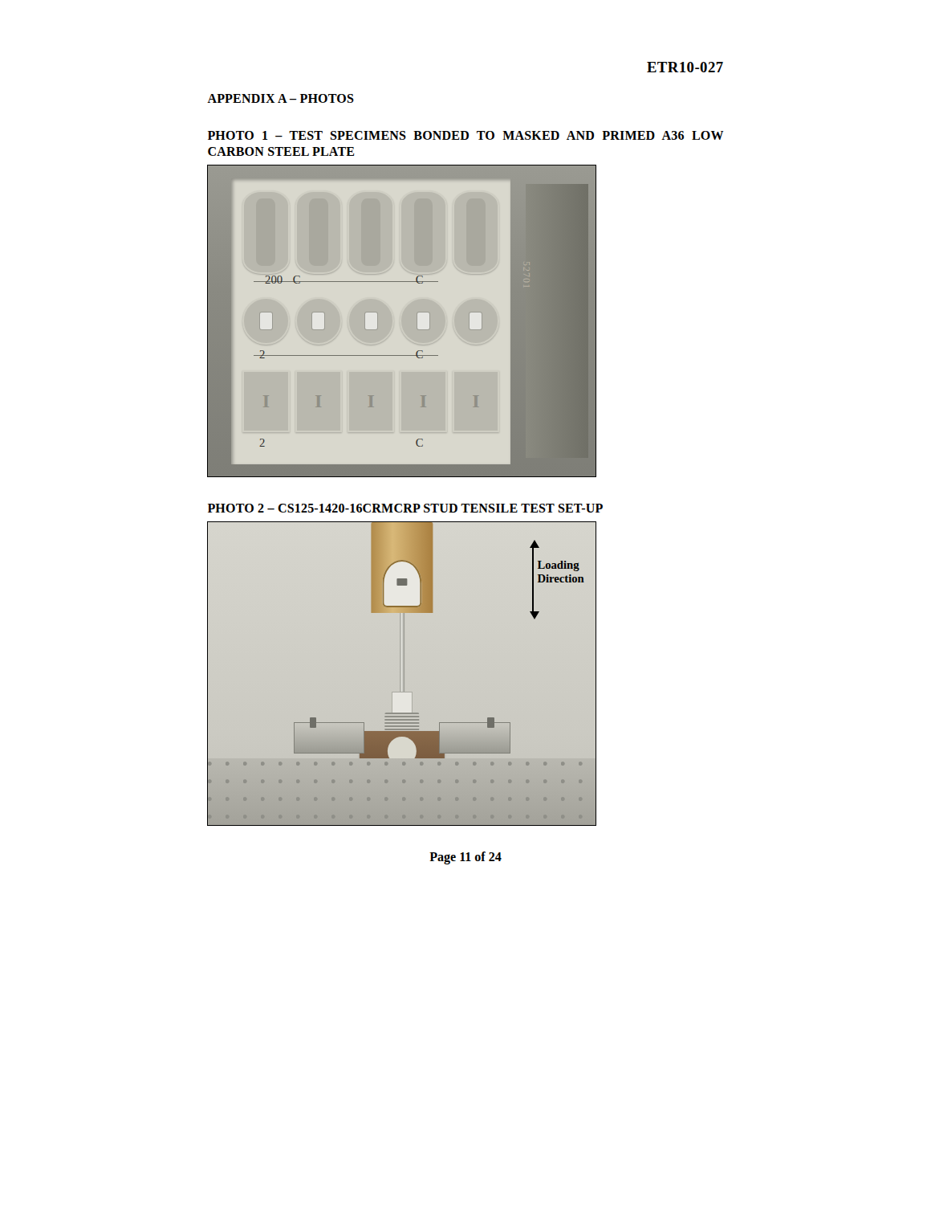ETR10-027
APPENDIX A – PHOTOS
PHOTO 1 – TEST SPECIMENS BONDED TO MASKED AND PRIMED A36 LOW CARBON STEEL PLATE
200 C C 2 C 2 C
52701
PHOTO 2 – CS125-1420-16CRMCRP STUD TENSILE TEST SET-UP
Loading
Direction
Page 11 of 24